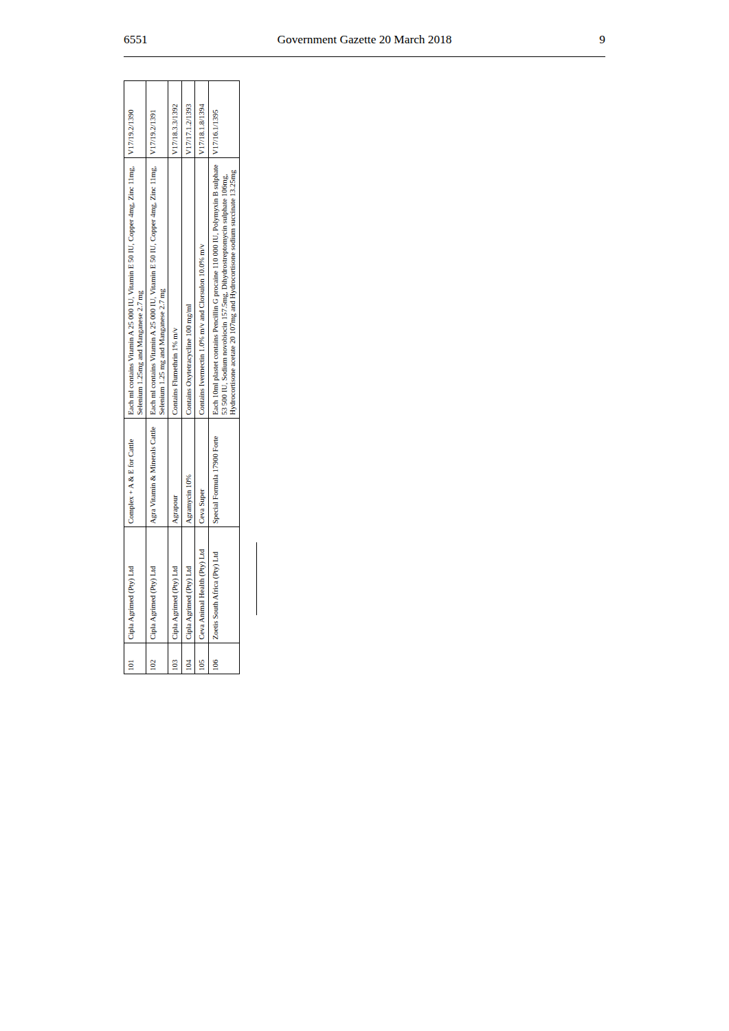6551
Government Gazette 20 March 2018
9
| 101 | Cipla Agrimed (Pty) Ltd | Complex + A & E for Cattle | Each ml contains Vitamin A 25 000 IU, Vitamin E 50 IU, Copper 4mg, Zinc 11mg, Selenium 1.25mg and Manganese 2.7 mg | V17/19.2/1390 |
| 102 | Cipla Agrimed (Pty) Ltd | Agra Vitamin & Minerals Cattle | Each ml contains Vitamin A 25 000 IU, Vitamin E 50 IU, Copper 4mg, Zinc 11mg, Selenium 1.25 mg and Manganese 2.7 mg | V17/19.2/1391 |
| 103 | Cipla Agrimed (Pty) Ltd | Agrapour | Contains Flumethrin 1% m/v | V17/18.3.3/1392 |
| 104 | Cipla Agrimed (Pty) Ltd | Agramycin 10% | Contains Oxytetracycline 100 mg/ml | V17/17.1.2/1393 |
| 105 | Ceva Animal Health (Pty) Ltd | Ceva Super | Contains Ivermectin 1.0% m/v and Clorsulon 10.0% m/v | V17/18.1.8/1394 |
| 106 | Zoetis South Africa (Pty) Ltd | Special Formula 17900 Forte | Each 10ml plastet contains Pencillin G procaine 110 000 IU, Polymyxin B sulphate 53 500 IU, Sodium novobiocin 157.5mg, Dihydrostreptomycin sulphate 106mg, Hydrocortisone acetate 20 107mg and Hydrocortisone sodium succinate 13.25mg | V17/16.1/1395 |